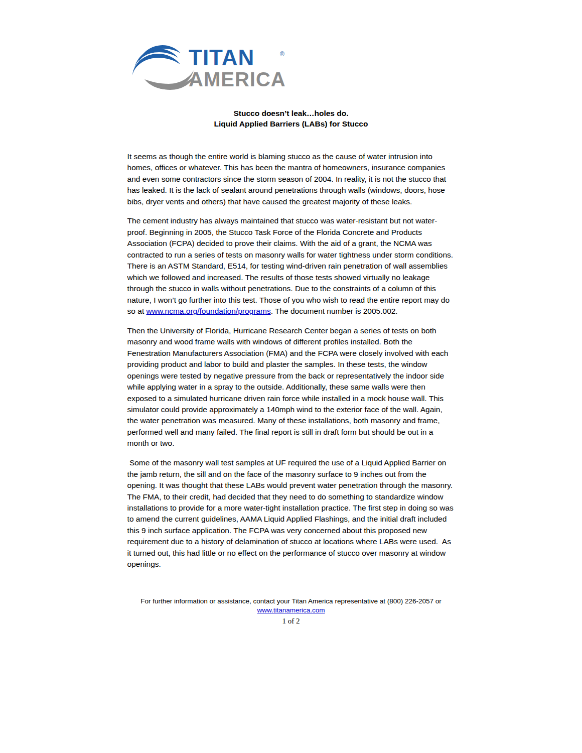TITAN ® AMERICA
Stucco doesn’t leak…holes do. Liquid Applied Barriers (LABs) for Stucco
It seems as though the entire world is blaming stucco as the cause of water intrusion into homes, offices or whatever. This has been the mantra of homeowners, insurance companies and even some contractors since the storm season of 2004. In reality, it is not the stucco that has leaked. It is the lack of sealant around penetrations through walls (windows, doors, hose bibs, dryer vents and others) that have caused the greatest majority of these leaks.
The cement industry has always maintained that stucco was water-resistant but not water-proof. Beginning in 2005, the Stucco Task Force of the Florida Concrete and Products Association (FCPA) decided to prove their claims. With the aid of a grant, the NCMA was contracted to run a series of tests on masonry walls for water tightness under storm conditions. There is an ASTM Standard, E514, for testing wind-driven rain penetration of wall assemblies which we followed and increased. The results of those tests showed virtually no leakage through the stucco in walls without penetrations. Due to the constraints of a column of this nature, I won’t go further into this test. Those of you who wish to read the entire report may do so at www.ncma.org/foundation/programs. The document number is 2005.002.
Then the University of Florida, Hurricane Research Center began a series of tests on both masonry and wood frame walls with windows of different profiles installed. Both the Fenestration Manufacturers Association (FMA) and the FCPA were closely involved with each providing product and labor to build and plaster the samples. In these tests, the window openings were tested by negative pressure from the back or representatively the indoor side while applying water in a spray to the outside. Additionally, these same walls were then exposed to a simulated hurricane driven rain force while installed in a mock house wall. This simulator could provide approximately a 140mph wind to the exterior face of the wall. Again, the water penetration was measured. Many of these installations, both masonry and frame, performed well and many failed. The final report is still in draft form but should be out in a month or two.
Some of the masonry wall test samples at UF required the use of a Liquid Applied Barrier on the jamb return, the sill and on the face of the masonry surface to 9 inches out from the opening. It was thought that these LABs would prevent water penetration through the masonry. The FMA, to their credit, had decided that they need to do something to standardize window installations to provide for a more water-tight installation practice. The first step in doing so was to amend the current guidelines, AAMA Liquid Applied Flashings, and the initial draft included this 9 inch surface application. The FCPA was very concerned about this proposed new requirement due to a history of delamination of stucco at locations where LABs were used. As it turned out, this had little or no effect on the performance of stucco over masonry at window openings.
For further information or assistance, contact your Titan America representative at (800) 226-2057 or www.titanamerica.com
1 of 2